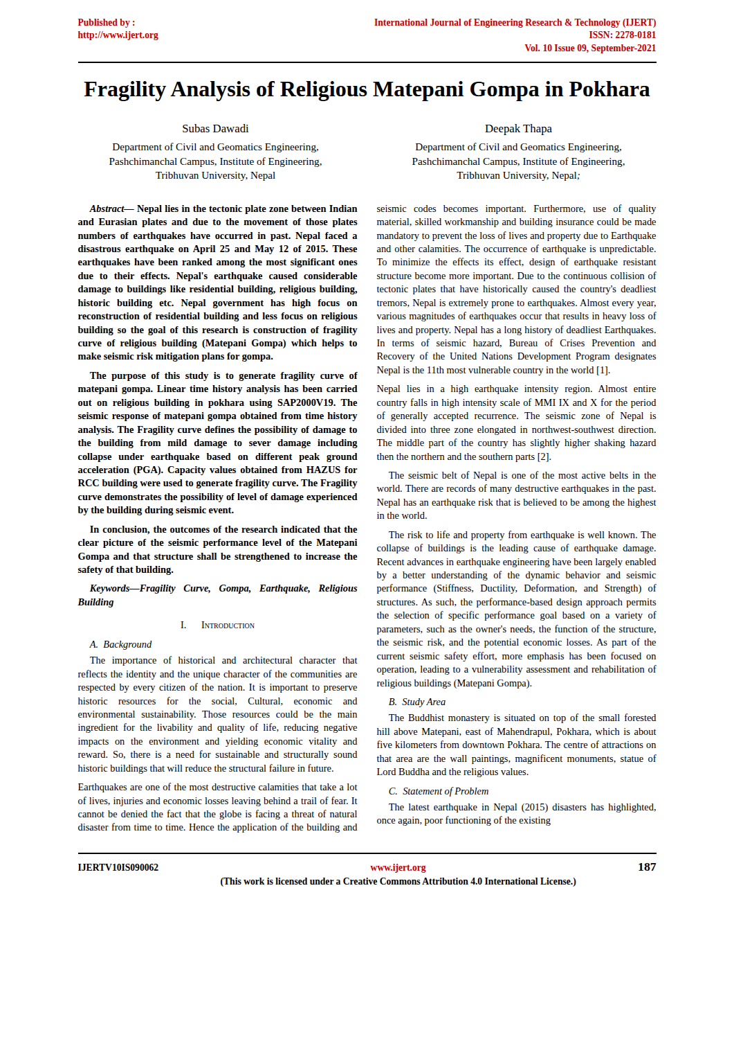Published by :
http://www.ijert.org
International Journal of Engineering Research & Technology (IJERT)
ISSN: 2278-0181
Vol. 10 Issue 09, September-2021
Fragility Analysis of Religious Matepani Gompa in Pokhara
Subas Dawadi
Department of Civil and Geomatics Engineering,
Pashchimanchal Campus, Institute of Engineering,
Tribhuvan University, Nepal
Deepak Thapa
Department of Civil and Geomatics Engineering,
Pashchimanchal Campus, Institute of Engineering,
Tribhuvan University, Nepal;
Abstract— Nepal lies in the tectonic plate zone between Indian and Eurasian plates and due to the movement of those plates numbers of earthquakes have occurred in past. Nepal faced a disastrous earthquake on April 25 and May 12 of 2015. These earthquakes have been ranked among the most significant ones due to their effects. Nepal's earthquake caused considerable damage to buildings like residential building, religious building, historic building etc. Nepal government has high focus on reconstruction of residential building and less focus on religious building so the goal of this research is construction of fragility curve of religious building (Matepani Gompa) which helps to make seismic risk mitigation plans for gompa.
The purpose of this study is to generate fragility curve of matepani gompa. Linear time history analysis has been carried out on religious building in pokhara using SAP2000V19. The seismic response of matepani gompa obtained from time history analysis. The Fragility curve defines the possibility of damage to the building from mild damage to sever damage including collapse under earthquake based on different peak ground acceleration (PGA). Capacity values obtained from HAZUS for RCC building were used to generate fragility curve. The Fragility curve demonstrates the possibility of level of damage experienced by the building during seismic event.
In conclusion, the outcomes of the research indicated that the clear picture of the seismic performance level of the Matepani Gompa and that structure shall be strengthened to increase the safety of that building.
Keywords—Fragility Curve, Gompa, Earthquake, Religious Building
I. Introduction
A. Background
The importance of historical and architectural character that reflects the identity and the unique character of the communities are respected by every citizen of the nation. It is important to preserve historic resources for the social, Cultural, economic and environmental sustainability. Those resources could be the main ingredient for the livability and quality of life, reducing negative impacts on the environment and yielding economic vitality and reward. So, there is a need for sustainable and structurally sound historic buildings that will reduce the structural failure in future.
Earthquakes are one of the most destructive calamities that take a lot of lives, injuries and economic losses leaving behind a trail of fear. It cannot be denied the fact that the globe is facing a threat of natural disaster from time to time. Hence the application of the building and seismic codes becomes important. Furthermore, use of quality material, skilled workmanship and building insurance could be made mandatory to prevent the loss of lives and property due to Earthquake and other calamities. The occurrence of earthquake is unpredictable. To minimize the effects its effect, design of earthquake resistant structure become more important. Due to the continuous collision of tectonic plates that have historically caused the country's deadliest tremors, Nepal is extremely prone to earthquakes. Almost every year, various magnitudes of earthquakes occur that results in heavy loss of lives and property. Nepal has a long history of deadliest Earthquakes. In terms of seismic hazard, Bureau of Crises Prevention and Recovery of the United Nations Development Program designates Nepal is the 11th most vulnerable country in the world [1].
Nepal lies in a high earthquake intensity region. Almost entire country falls in high intensity scale of MMI IX and X for the period of generally accepted recurrence. The seismic zone of Nepal is divided into three zone elongated in northwest-southwest direction. The middle part of the country has slightly higher shaking hazard then the northern and the southern parts [2].
The seismic belt of Nepal is one of the most active belts in the world. There are records of many destructive earthquakes in the past. Nepal has an earthquake risk that is believed to be among the highest in the world.
The risk to life and property from earthquake is well known. The collapse of buildings is the leading cause of earthquake damage. Recent advances in earthquake engineering have been largely enabled by a better understanding of the dynamic behavior and seismic performance (Stiffness, Ductility, Deformation, and Strength) of structures. As such, the performance-based design approach permits the selection of specific performance goal based on a variety of parameters, such as the owner's needs, the function of the structure, the seismic risk, and the potential economic losses. As part of the current seismic safety effort, more emphasis has been focused on operation, leading to a vulnerability assessment and rehabilitation of religious buildings (Matepani Gompa).
B. Study Area
The Buddhist monastery is situated on top of the small forested hill above Matepani, east of Mahendrapul, Pokhara, which is about five kilometers from downtown Pokhara. The centre of attractions on that area are the wall paintings, magnificent monuments, statue of Lord Buddha and the religious values.
C. Statement of Problem
The latest earthquake in Nepal (2015) disasters has highlighted, once again, poor functioning of the existing
IJERTV10IS090062
www.ijert.org (This work is licensed under a Creative Commons Attribution 4.0 International License.)
187